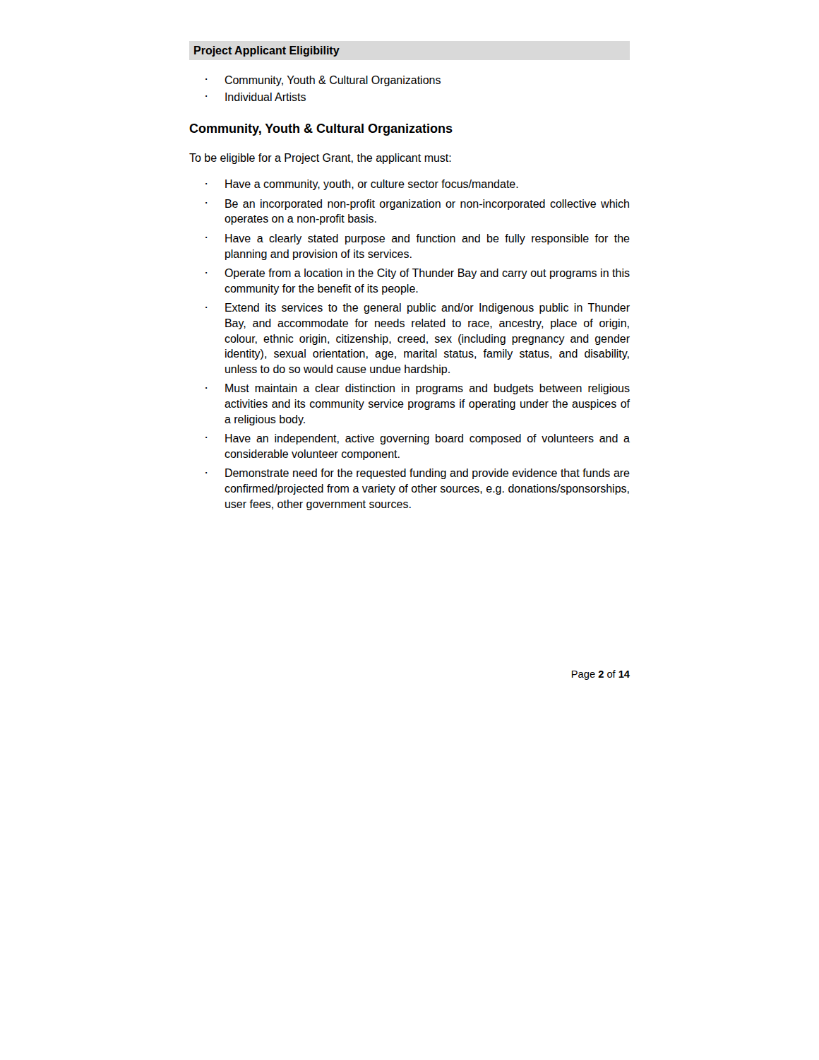Project Applicant Eligibility
Community, Youth & Cultural Organizations
Individual Artists
Community, Youth & Cultural Organizations
To be eligible for a Project Grant, the applicant must:
Have a community, youth, or culture sector focus/mandate.
Be an incorporated non-profit organization or non-incorporated collective which operates on a non-profit basis.
Have a clearly stated purpose and function and be fully responsible for the planning and provision of its services.
Operate from a location in the City of Thunder Bay and carry out programs in this community for the benefit of its people.
Extend its services to the general public and/or Indigenous public in Thunder Bay, and accommodate for needs related to race, ancestry, place of origin, colour, ethnic origin, citizenship, creed, sex (including pregnancy and gender identity), sexual orientation, age, marital status, family status, and disability, unless to do so would cause undue hardship.
Must maintain a clear distinction in programs and budgets between religious activities and its community service programs if operating under the auspices of a religious body.
Have an independent, active governing board composed of volunteers and a considerable volunteer component.
Demonstrate need for the requested funding and provide evidence that funds are confirmed/projected from a variety of other sources, e.g. donations/sponsorships, user fees, other government sources.
Page 2 of 14